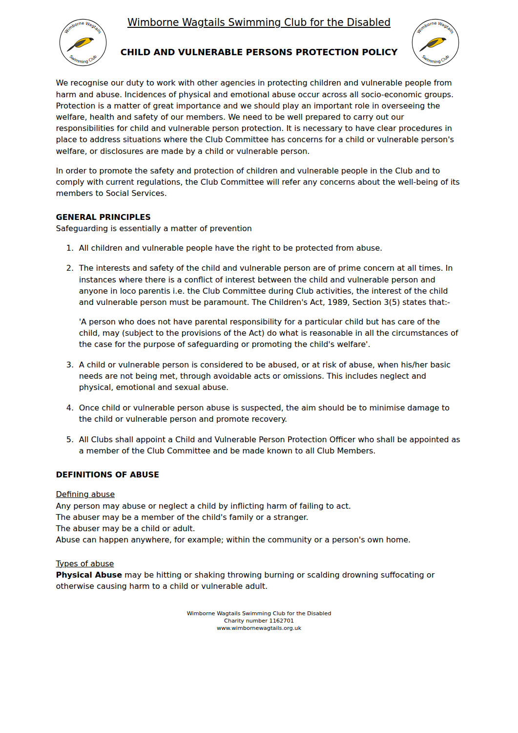Wimborne Wagtails Swimming Club
Wimborne Wagtails Swimming Club
Wimborne Wagtails Swimming Club for the Disabled
CHILD AND VULNERABLE PERSONS PROTECTION POLICY
We recognise our duty to work with other agencies in protecting children and vulnerable people from harm and abuse. Incidences of physical and emotional abuse occur across all socio-economic groups. Protection is a matter of great importance and we should play an important role in overseeing the welfare, health and safety of our members. We need to be well prepared to carry out our responsibilities for child and vulnerable person protection. It is necessary to have clear procedures in place to address situations where the Club Committee has concerns for a child or vulnerable person's welfare, or disclosures are made by a child or vulnerable person.
In order to promote the safety and protection of children and vulnerable people in the Club and to comply with current regulations, the Club Committee will refer any concerns about the well-being of its members to Social Services.
GENERAL PRINCIPLES
Safeguarding is essentially a matter of prevention
All children and vulnerable people have the right to be protected from abuse.
The interests and safety of the child and vulnerable person are of prime concern at all times. In instances where there is a conflict of interest between the child and vulnerable person and anyone in loco parentis i.e. the Club Committee during Club activities, the interest of the child and vulnerable person must be paramount. The Children's Act, 1989, Section 3(5) states that:-
'A person who does not have parental responsibility for a particular child but has care of the child, may (subject to the provisions of the Act) do what is reasonable in all the circumstances of the case for the purpose of safeguarding or promoting the child's welfare'.
A child or vulnerable person is considered to be abused, or at risk of abuse, when his/her basic needs are not being met, through avoidable acts or omissions. This includes neglect and physical, emotional and sexual abuse.
Once child or vulnerable person abuse is suspected, the aim should be to minimise damage to the child or vulnerable person and promote recovery.
All Clubs shall appoint a Child and Vulnerable Person Protection Officer who shall be appointed as a member of the Club Committee and be made known to all Club Members.
DEFINITIONS OF ABUSE
Defining abuse
Any person may abuse or neglect a child by inflicting harm of failing to act.
The abuser may be a member of the child's family or a stranger.
The abuser may be a child or adult.
Abuse can happen anywhere, for example; within the community or a person's own home.
Types of abuse
Physical Abuse may be hitting or shaking throwing burning or scalding drowning suffocating or otherwise causing harm to a child or vulnerable adult.
Wimborne Wagtails Swimming Club for the Disabled
Charity number 1162701
www.wimbornewagtails.org.uk